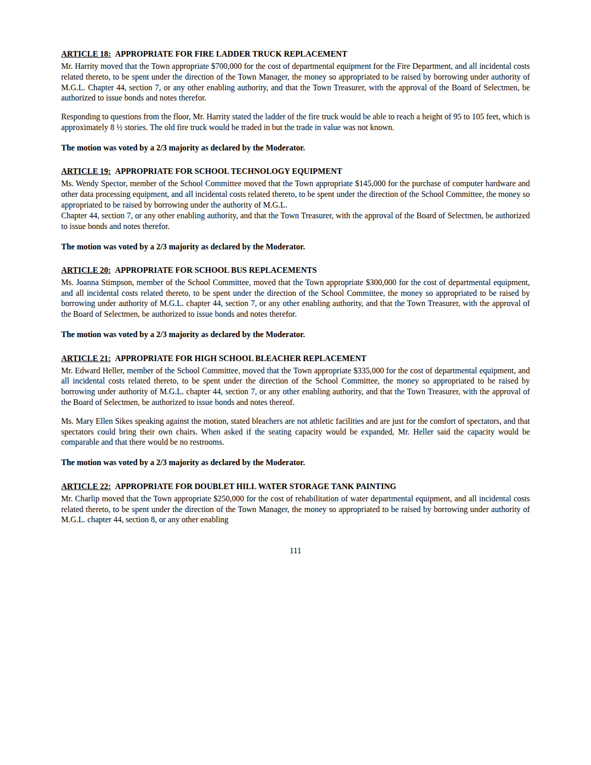ARTICLE 18: APPROPRIATE FOR FIRE LADDER TRUCK REPLACEMENT
Mr. Harrity moved that the Town appropriate $700,000 for the cost of departmental equipment for the Fire Department, and all incidental costs related thereto, to be spent under the direction of the Town Manager, the money so appropriated to be raised by borrowing under authority of M.G.L. Chapter 44, section 7, or any other enabling authority, and that the Town Treasurer, with the approval of the Board of Selectmen, be authorized to issue bonds and notes therefor.
Responding to questions from the floor, Mr. Harrity stated the ladder of the fire truck would be able to reach a height of 95 to 105 feet, which is approximately 8 ½ stories. The old fire truck would be traded in but the trade in value was not known.
The motion was voted by a 2/3 majority as declared by the Moderator.
ARTICLE 19: APPROPRIATE FOR SCHOOL TECHNOLOGY EQUIPMENT
Ms. Wendy Spector, member of the School Committee moved that the Town appropriate $145,000 for the purchase of computer hardware and other data processing equipment, and all incidental costs related thereto, to be spent under the direction of the School Committee, the money so appropriated to be raised by borrowing under the authority of M.G.L.
Chapter 44, section 7, or any other enabling authority, and that the Town Treasurer, with the approval of the Board of Selectmen, be authorized to issue bonds and notes therefor.
The motion was voted by a 2/3 majority as declared by the Moderator.
ARTICLE 20: APPROPRIATE FOR SCHOOL BUS REPLACEMENTS
Ms. Joanna Stimpson, member of the School Committee, moved that the Town appropriate $300,000 for the cost of departmental equipment, and all incidental costs related thereto, to be spent under the direction of the School Committee, the money so appropriated to be raised by borrowing under authority of M.G.L. chapter 44, section 7, or any other enabling authority, and that the Town Treasurer, with the approval of the Board of Selectmen, be authorized to issue bonds and notes therefor.
The motion was voted by a 2/3 majority as declared by the Moderator.
ARTICLE 21: APPROPRIATE FOR HIGH SCHOOL BLEACHER REPLACEMENT
Mr. Edward Heller, member of the School Committee, moved that the Town appropriate $335,000 for the cost of departmental equipment, and all incidental costs related thereto, to be spent under the direction of the School Committee, the money so appropriated to be raised by borrowing under authority of M.G.L. chapter 44, section 7, or any other enabling authority, and that the Town Treasurer, with the approval of the Board of Selectmen, be authorized to issue bonds and notes thereof.
Ms. Mary Ellen Sikes speaking against the motion, stated bleachers are not athletic facilities and are just for the comfort of spectators, and that spectators could bring their own chairs. When asked if the seating capacity would be expanded, Mr. Heller said the capacity would be comparable and that there would be no restrooms.
The motion was voted by a 2/3 majority as declared by the Moderator.
ARTICLE 22: APPROPRIATE FOR DOUBLET HILL WATER STORAGE TANK PAINTING
Mr. Charlip moved that the Town appropriate $250,000 for the cost of rehabilitation of water departmental equipment, and all incidental costs related thereto, to be spent under the direction of the Town Manager, the money so appropriated to be raised by borrowing under authority of M.G.L. chapter 44, section 8, or any other enabling
111